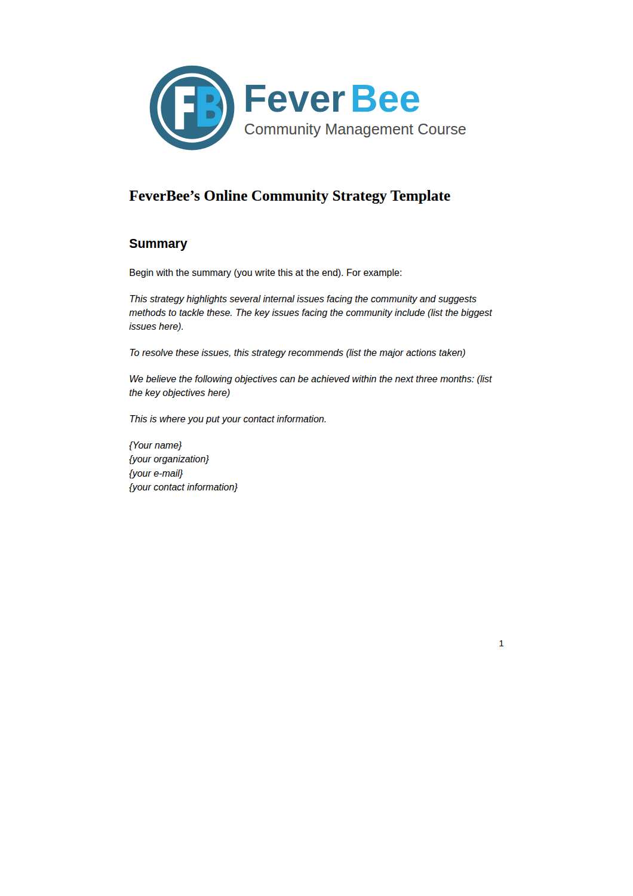Fever Bee Community Management Course
FeverBee’s Online Community Strategy Template
Summary
Begin with the summary (you write this at the end). For example:
This strategy highlights several internal issues facing the community and suggests methods to tackle these. The key issues facing the community include (list the biggest issues here).
To resolve these issues, this strategy recommends (list the major actions taken)
We believe the following objectives can be achieved within the next three months: (list the key objectives here)
This is where you put your contact information.
{Your name}
{your organization}
{your e-mail}
{your contact information}
1